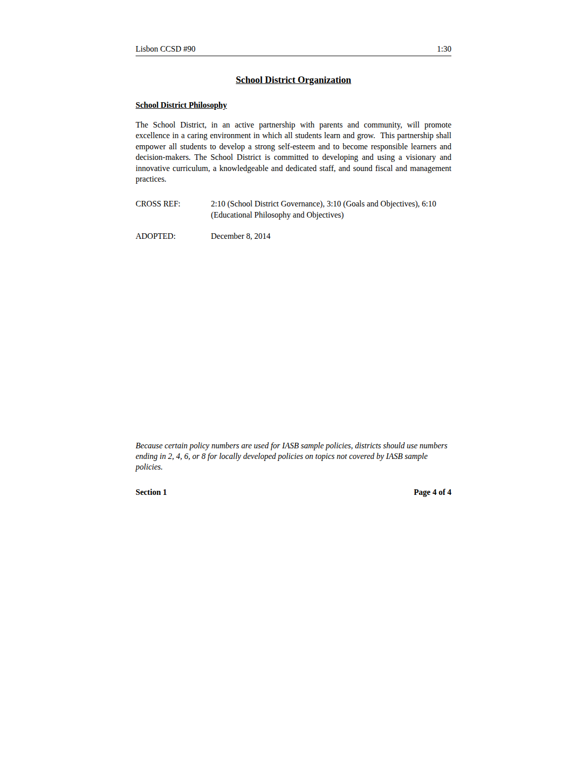Lisbon CCSD #90
1:30
School District Organization
School District Philosophy
The School District, in an active partnership with parents and community, will promote excellence in a caring environment in which all students learn and grow. This partnership shall empower all students to develop a strong self-esteem and to become responsible learners and decision-makers. The School District is committed to developing and using a visionary and innovative curriculum, a knowledgeable and dedicated staff, and sound fiscal and management practices.
| CROSS REF: | 2:10 (School District Governance), 3:10 (Goals and Objectives), 6:10 (Educational Philosophy and Objectives) |
| ADOPTED: | December 8, 2014 |
Because certain policy numbers are used for IASB sample policies, districts should use numbers ending in 2, 4, 6, or 8 for locally developed policies on topics not covered by IASB sample policies.
Section 1
Page 4 of 4